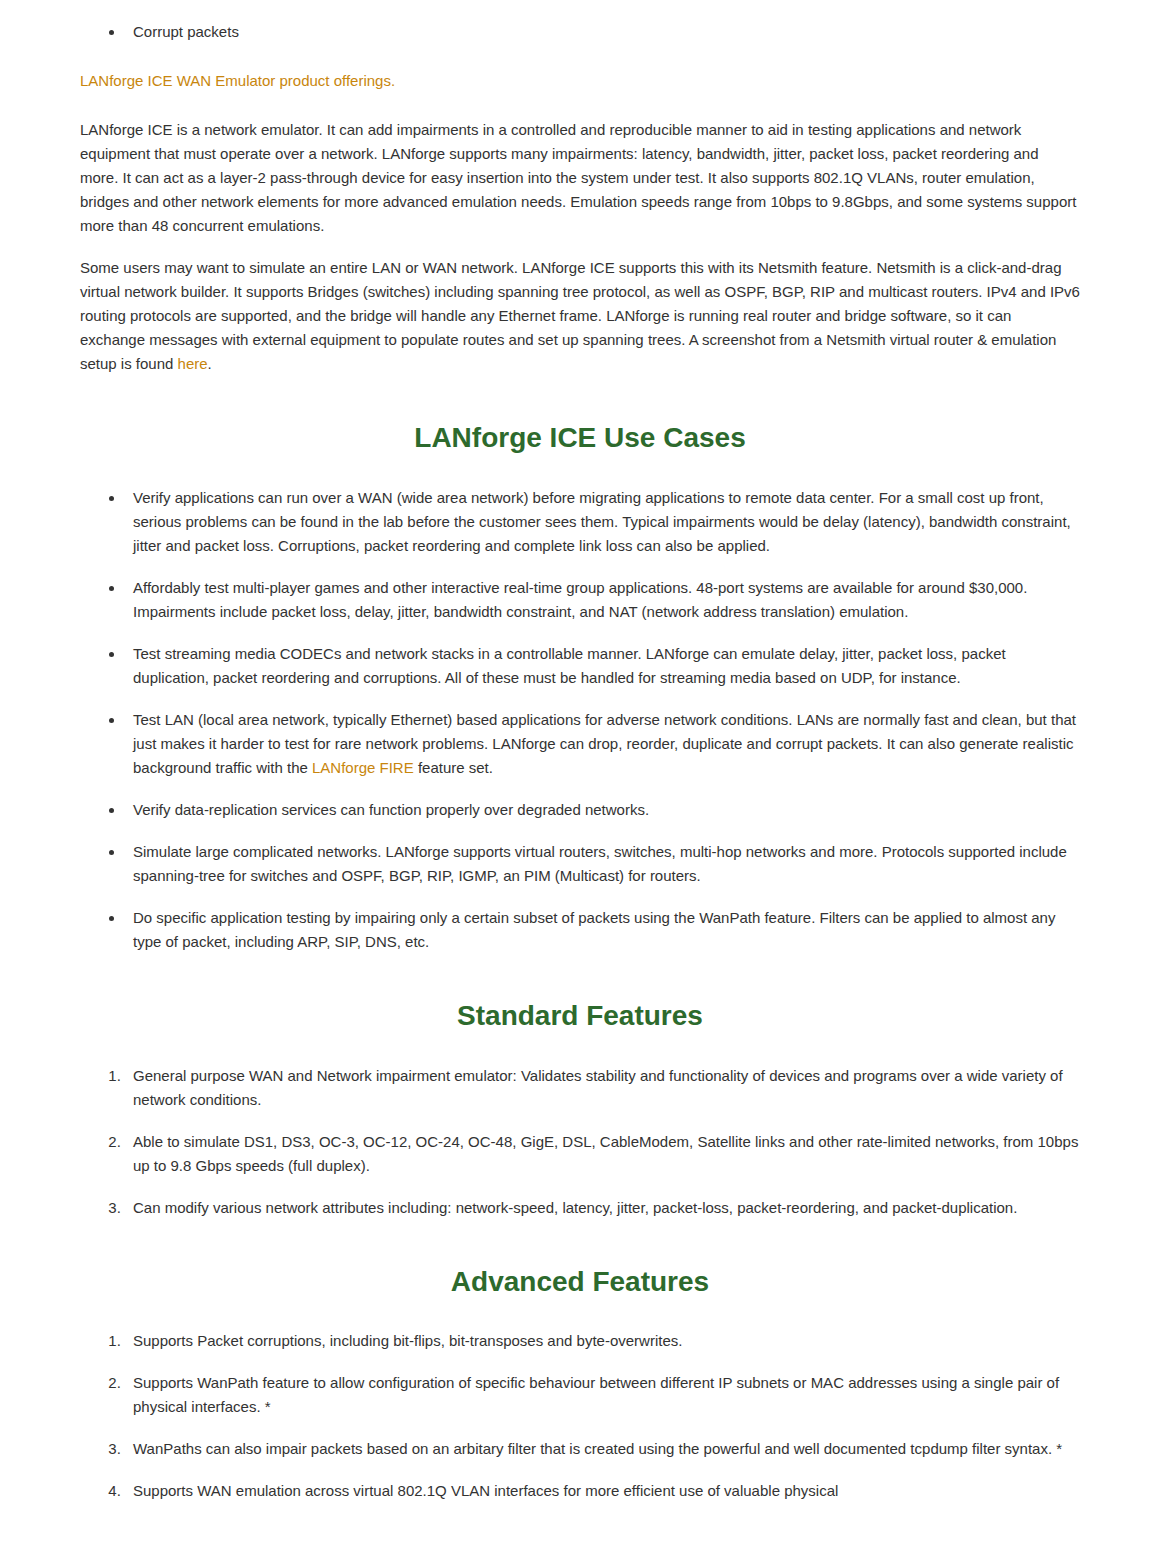Corrupt packets
LANforge ICE WAN Emulator product offerings.
LANforge ICE is a network emulator. It can add impairments in a controlled and reproducible manner to aid in testing applications and network equipment that must operate over a network. LANforge supports many impairments: latency, bandwidth, jitter, packet loss, packet reordering and more. It can act as a layer-2 pass-through device for easy insertion into the system under test. It also supports 802.1Q VLANs, router emulation, bridges and other network elements for more advanced emulation needs. Emulation speeds range from 10bps to 9.8Gbps, and some systems support more than 48 concurrent emulations.
Some users may want to simulate an entire LAN or WAN network. LANforge ICE supports this with its Netsmith feature. Netsmith is a click-and-drag virtual network builder. It supports Bridges (switches) including spanning tree protocol, as well as OSPF, BGP, RIP and multicast routers. IPv4 and IPv6 routing protocols are supported, and the bridge will handle any Ethernet frame. LANforge is running real router and bridge software, so it can exchange messages with external equipment to populate routes and set up spanning trees. A screenshot from a Netsmith virtual router & emulation setup is found here.
LANforge ICE Use Cases
Verify applications can run over a WAN (wide area network) before migrating applications to remote data center. For a small cost up front, serious problems can be found in the lab before the customer sees them. Typical impairments would be delay (latency), bandwidth constraint, jitter and packet loss. Corruptions, packet reordering and complete link loss can also be applied.
Affordably test multi-player games and other interactive real-time group applications. 48-port systems are available for around $30,000. Impairments include packet loss, delay, jitter, bandwidth constraint, and NAT (network address translation) emulation.
Test streaming media CODECs and network stacks in a controllable manner. LANforge can emulate delay, jitter, packet loss, packet duplication, packet reordering and corruptions. All of these must be handled for streaming media based on UDP, for instance.
Test LAN (local area network, typically Ethernet) based applications for adverse network conditions. LANs are normally fast and clean, but that just makes it harder to test for rare network problems. LANforge can drop, reorder, duplicate and corrupt packets. It can also generate realistic background traffic with the LANforge FIRE feature set.
Verify data-replication services can function properly over degraded networks.
Simulate large complicated networks. LANforge supports virtual routers, switches, multi-hop networks and more. Protocols supported include spanning-tree for switches and OSPF, BGP, RIP, IGMP, an PIM (Multicast) for routers.
Do specific application testing by impairing only a certain subset of packets using the WanPath feature. Filters can be applied to almost any type of packet, including ARP, SIP, DNS, etc.
Standard Features
General purpose WAN and Network impairment emulator: Validates stability and functionality of devices and programs over a wide variety of network conditions.
Able to simulate DS1, DS3, OC-3, OC-12, OC-24, OC-48, GigE, DSL, CableModem, Satellite links and other rate-limited networks, from 10bps up to 9.8 Gbps speeds (full duplex).
Can modify various network attributes including: network-speed, latency, jitter, packet-loss, packet-reordering, and packet-duplication.
Advanced Features
Supports Packet corruptions, including bit-flips, bit-transposes and byte-overwrites.
Supports WanPath feature to allow configuration of specific behaviour between different IP subnets or MAC addresses using a single pair of physical interfaces. *
WanPaths can also impair packets based on an arbitary filter that is created using the powerful and well documented tcpdump filter syntax. *
Supports WAN emulation across virtual 802.1Q VLAN interfaces for more efficient use of valuable physical